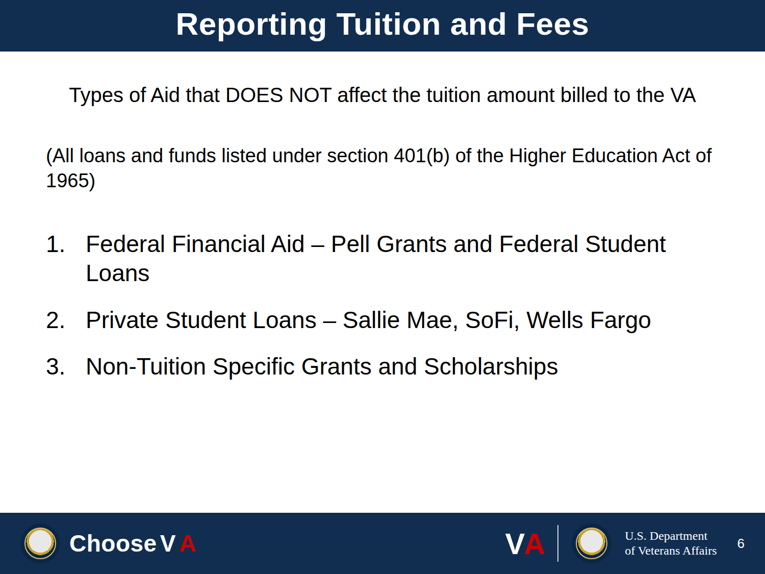Reporting Tuition and Fees
Types of Aid that DOES NOT affect the tuition amount billed to the VA
(All loans and funds listed under section 401(b) of the Higher Education Act of 1965)
Federal Financial Aid – Pell Grants and Federal Student Loans
Private Student Loans – Sallie Mae, SoFi, Wells Fargo
Non-Tuition Specific Grants and Scholarships
Choose VA
VA
U.S. Department
of Veterans Affairs
6